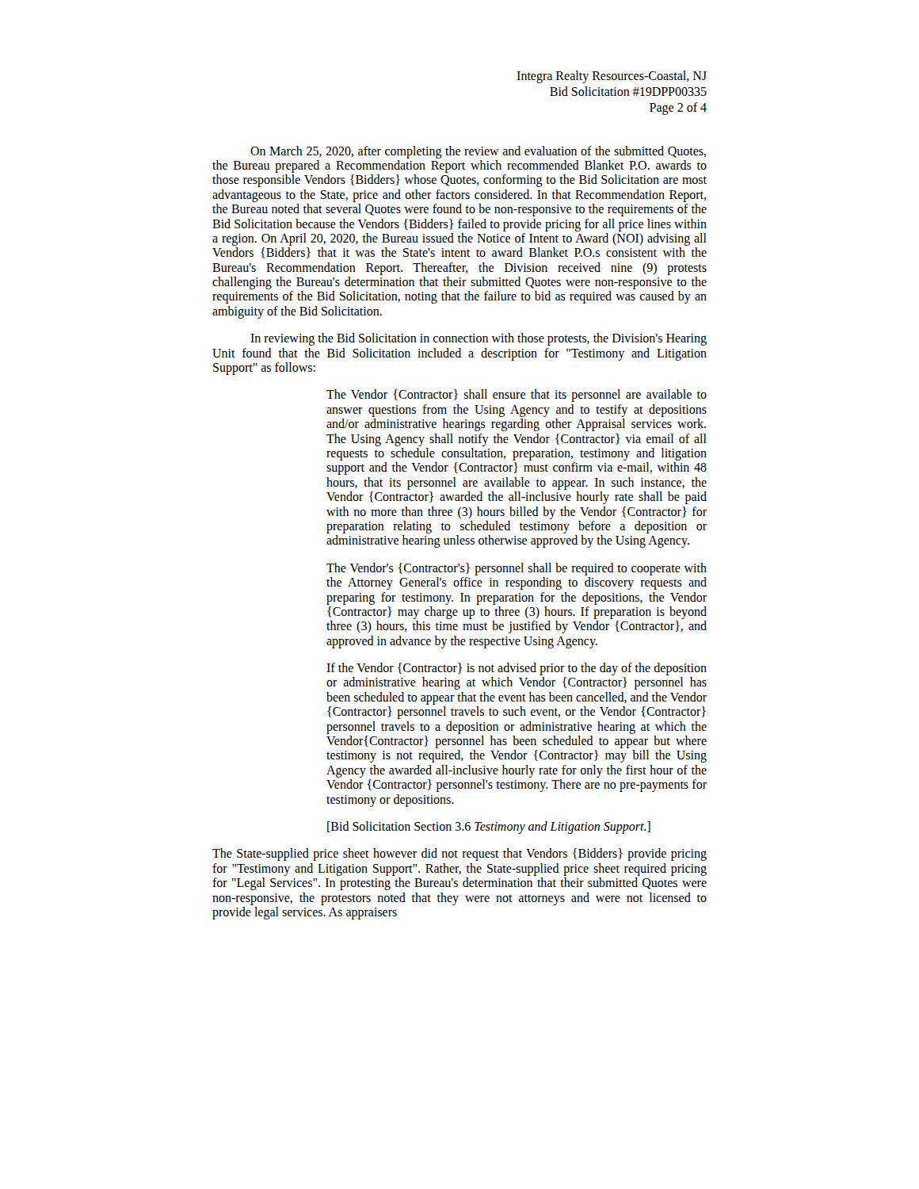Integra Realty Resources-Coastal, NJ
Bid Solicitation #19DPP00335
Page 2 of 4
On March 25, 2020, after completing the review and evaluation of the submitted Quotes, the Bureau prepared a Recommendation Report which recommended Blanket P.O. awards to those responsible Vendors {Bidders} whose Quotes, conforming to the Bid Solicitation are most advantageous to the State, price and other factors considered. In that Recommendation Report, the Bureau noted that several Quotes were found to be non-responsive to the requirements of the Bid Solicitation because the Vendors {Bidders} failed to provide pricing for all price lines within a region. On April 20, 2020, the Bureau issued the Notice of Intent to Award (NOI) advising all Vendors {Bidders} that it was the State's intent to award Blanket P.O.s consistent with the Bureau's Recommendation Report. Thereafter, the Division received nine (9) protests challenging the Bureau's determination that their submitted Quotes were non-responsive to the requirements of the Bid Solicitation, noting that the failure to bid as required was caused by an ambiguity of the Bid Solicitation.
In reviewing the Bid Solicitation in connection with those protests, the Division's Hearing Unit found that the Bid Solicitation included a description for "Testimony and Litigation Support" as follows:
The Vendor {Contractor} shall ensure that its personnel are available to answer questions from the Using Agency and to testify at depositions and/or administrative hearings regarding other Appraisal services work. The Using Agency shall notify the Vendor {Contractor} via email of all requests to schedule consultation, preparation, testimony and litigation support and the Vendor {Contractor} must confirm via e-mail, within 48 hours, that its personnel are available to appear. In such instance, the Vendor {Contractor} awarded the all-inclusive hourly rate shall be paid with no more than three (3) hours billed by the Vendor {Contractor} for preparation relating to scheduled testimony before a deposition or administrative hearing unless otherwise approved by the Using Agency.
The Vendor's {Contractor's} personnel shall be required to cooperate with the Attorney General's office in responding to discovery requests and preparing for testimony. In preparation for the depositions, the Vendor {Contractor} may charge up to three (3) hours. If preparation is beyond three (3) hours, this time must be justified by Vendor {Contractor}, and approved in advance by the respective Using Agency.
If the Vendor {Contractor} is not advised prior to the day of the deposition or administrative hearing at which Vendor {Contractor} personnel has been scheduled to appear that the event has been cancelled, and the Vendor {Contractor} personnel travels to such event, or the Vendor {Contractor} personnel travels to a deposition or administrative hearing at which the Vendor{Contractor} personnel has been scheduled to appear but where testimony is not required, the Vendor {Contractor} may bill the Using Agency the awarded all-inclusive hourly rate for only the first hour of the Vendor {Contractor} personnel's testimony. There are no pre-payments for testimony or depositions.
[Bid Solicitation Section 3.6 Testimony and Litigation Support.]
The State-supplied price sheet however did not request that Vendors {Bidders} provide pricing for "Testimony and Litigation Support". Rather, the State-supplied price sheet required pricing for "Legal Services". In protesting the Bureau's determination that their submitted Quotes were non-responsive, the protestors noted that they were not attorneys and were not licensed to provide legal services. As appraisers